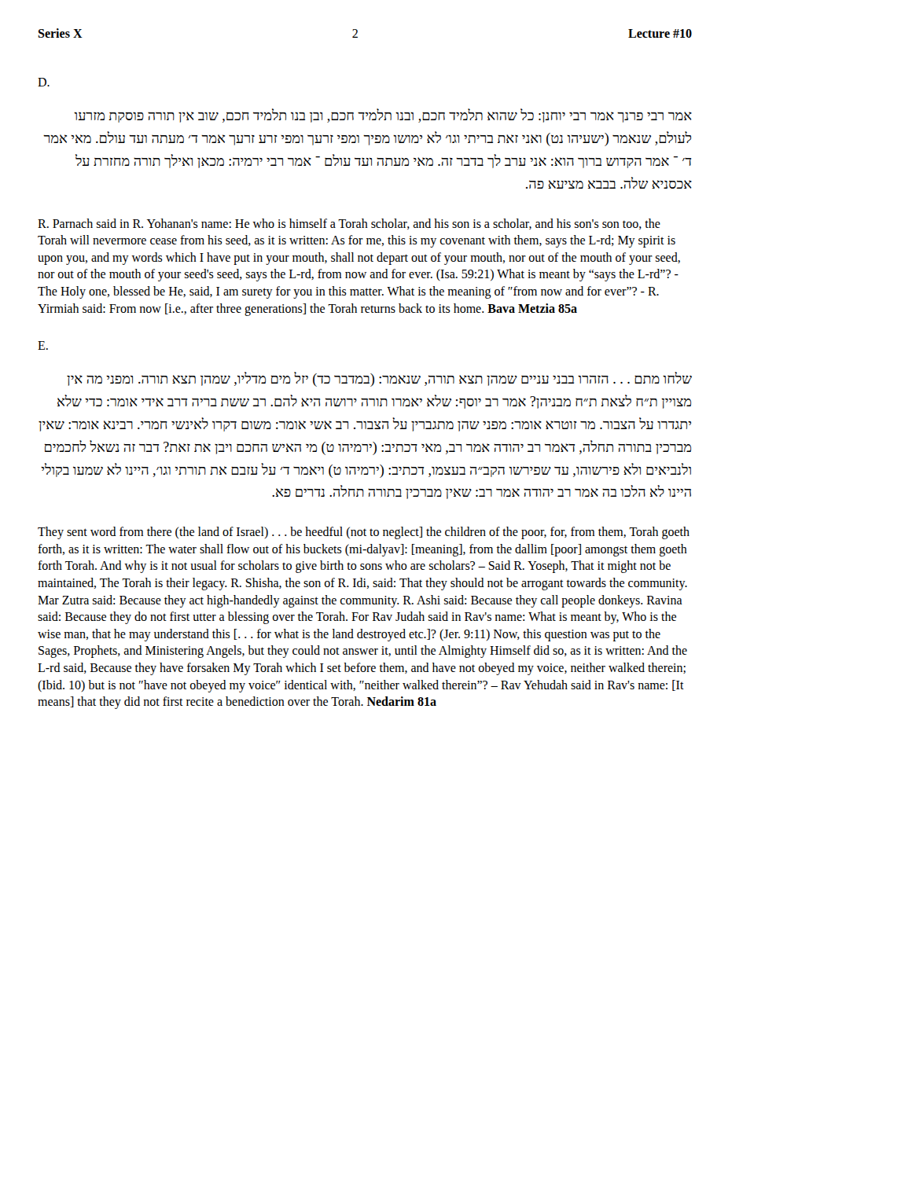Series X 2 Lecture #10
D.
אמר רבי פרנך אמר רבי יוחנן: כל שהוא תלמיד חכם, ובנו תלמיד חכם, ובן בנו תלמיד חכם, שוב אין תורה פוסקת מזרעו לעולם, שנאמר (ישעיהו נט) ואני זאת בריתי וגו׳ לא ימושו מפיך ומפי זרעך ומפי זרע זרעך אמר ד׳ מעתה ועד עולם. מאי אמר ד׳ ־ אמר הקדוש ברוך הוא: אני ערב לך בדבר זה. מאי מעתה ועד עולם ־ אמר רבי ירמיה: מכאן ואילך תורה מחזרת על אכסניא שלה. בבבא מציעא פה.
R. Parnach said in R. Yohanan's name: He who is himself a Torah scholar, and his son is a scholar, and his son's son too, the Torah will nevermore cease from his seed, as it is written: As for me, this is my covenant with them, says the L-rd; My spirit is upon you, and my words which I have put in your mouth, shall not depart out of your mouth, nor out of the mouth of your seed, nor out of the mouth of your seed's seed, says the L-rd, from now and for ever. (Isa. 59:21) What is meant by “says the L-rd”? - The Holy one, blessed be He, said, I am surety for you in this matter. What is the meaning of ″from now and for ever”? - R. Yirmiah said: From now [i.e., after three generations] the Torah returns back to its home. Bava Metzia 85a
E.
שלחו מתם . . . הזהרו בבני עניים שמהן תצא תורה, שנאמר: (במדבר כד) יזל מים מדליו, שמהן תצא תורה. ומפני מה אין מצויין ת״ח לצאת ת״ח מבניהן? אמר רב יוסף: שלא יאמרו תורה ירושה היא להם. רב ששת בריה דרב אידי אומר: כדי שלא יתגדרו על הצבור. מר זוטרא אומר: מפני שהן מתגברין על הצבור. רב אשי אומר: משום דקרו לאינשי חמרי. רבינא אומר: שאין מברכין בתורה תחלה, דאמר רב יהודה אמר רב, מאי דכתיב: (ירמיהו ט) מי האיש החכם ויבן את זאת? דבר זה נשאל לחכמים ולנביאים ולא פירשוהו, עד שפירשו הקב״ה בעצמו, דכתיב: (ירמיהו ט) ויאמר ד׳ על עזבם את תורתי וגו׳, היינו לא שמעו בקולי היינו לא הלכו בה אמר רב יהודה אמר רב: שאין מברכין בתורה תחלה. נדרים פא.
They sent word from there (the land of Israel) . . . be heedful (not to neglect] the children of the poor, for, from them, Torah goeth forth, as it is written: The water shall flow out of his buckets (mi-dalyav]: [meaning], from the dallim [poor] amongst them goeth forth Torah. And why is it not usual for scholars to give birth to sons who are scholars? – Said R. Yoseph, That it might not be maintained, The Torah is their legacy. R. Shisha, the son of R. Idi, said: That they should not be arrogant towards the community. Mar Zutra said: Because they act high-handedly against the community. R. Ashi said: Because they call people donkeys. Ravina said: Because they do not first utter a blessing over the Torah. For Rav Judah said in Rav's name: What is meant by, Who is the wise man, that he may understand this [. . . for what is the land destroyed etc.]? (Jer. 9:11) Now, this question was put to the Sages, Prophets, and Ministering Angels, but they could not answer it, until the Almighty Himself did so, as it is written: And the L-rd said, Because they have forsaken My Torah which I set before them, and have not obeyed my voice, neither walked therein; (Ibid. 10) but is not ″have not obeyed my voice″ identical with, ″neither walked therein”? – Rav Yehudah said in Rav's name: [It means] that they did not first recite a benediction over the Torah. Nedarim 81a